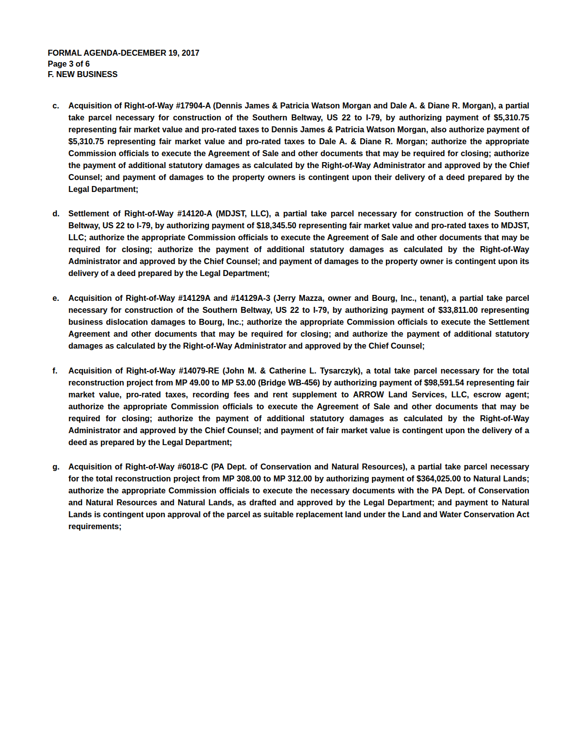FORMAL AGENDA-DECEMBER 19, 2017
Page 3 of 6
F. NEW BUSINESS
c. Acquisition of Right-of-Way #17904-A (Dennis James & Patricia Watson Morgan and Dale A. & Diane R. Morgan), a partial take parcel necessary for construction of the Southern Beltway, US 22 to I-79, by authorizing payment of $5,310.75 representing fair market value and pro-rated taxes to Dennis James & Patricia Watson Morgan, also authorize payment of $5,310.75 representing fair market value and pro-rated taxes to Dale A. & Diane R. Morgan; authorize the appropriate Commission officials to execute the Agreement of Sale and other documents that may be required for closing; authorize the payment of additional statutory damages as calculated by the Right-of-Way Administrator and approved by the Chief Counsel; and payment of damages to the property owners is contingent upon their delivery of a deed prepared by the Legal Department;
d. Settlement of Right-of-Way #14120-A (MDJST, LLC), a partial take parcel necessary for construction of the Southern Beltway, US 22 to I-79, by authorizing payment of $18,345.50 representing fair market value and pro-rated taxes to MDJST, LLC; authorize the appropriate Commission officials to execute the Agreement of Sale and other documents that may be required for closing; authorize the payment of additional statutory damages as calculated by the Right-of-Way Administrator and approved by the Chief Counsel; and payment of damages to the property owner is contingent upon its delivery of a deed prepared by the Legal Department;
e. Acquisition of Right-of-Way #14129A and #14129A-3 (Jerry Mazza, owner and Bourg, Inc., tenant), a partial take parcel necessary for construction of the Southern Beltway, US 22 to I-79, by authorizing payment of $33,811.00 representing business dislocation damages to Bourg, Inc.; authorize the appropriate Commission officials to execute the Settlement Agreement and other documents that may be required for closing; and authorize the payment of additional statutory damages as calculated by the Right-of-Way Administrator and approved by the Chief Counsel;
f. Acquisition of Right-of-Way #14079-RE (John M. & Catherine L. Tysarczyk), a total take parcel necessary for the total reconstruction project from MP 49.00 to MP 53.00 (Bridge WB-456) by authorizing payment of $98,591.54 representing fair market value, pro-rated taxes, recording fees and rent supplement to ARROW Land Services, LLC, escrow agent; authorize the appropriate Commission officials to execute the Agreement of Sale and other documents that may be required for closing; authorize the payment of additional statutory damages as calculated by the Right-of-Way Administrator and approved by the Chief Counsel; and payment of fair market value is contingent upon the delivery of a deed as prepared by the Legal Department;
g. Acquisition of Right-of-Way #6018-C (PA Dept. of Conservation and Natural Resources), a partial take parcel necessary for the total reconstruction project from MP 308.00 to MP 312.00 by authorizing payment of $364,025.00 to Natural Lands; authorize the appropriate Commission officials to execute the necessary documents with the PA Dept. of Conservation and Natural Resources and Natural Lands, as drafted and approved by the Legal Department; and payment to Natural Lands is contingent upon approval of the parcel as suitable replacement land under the Land and Water Conservation Act requirements;